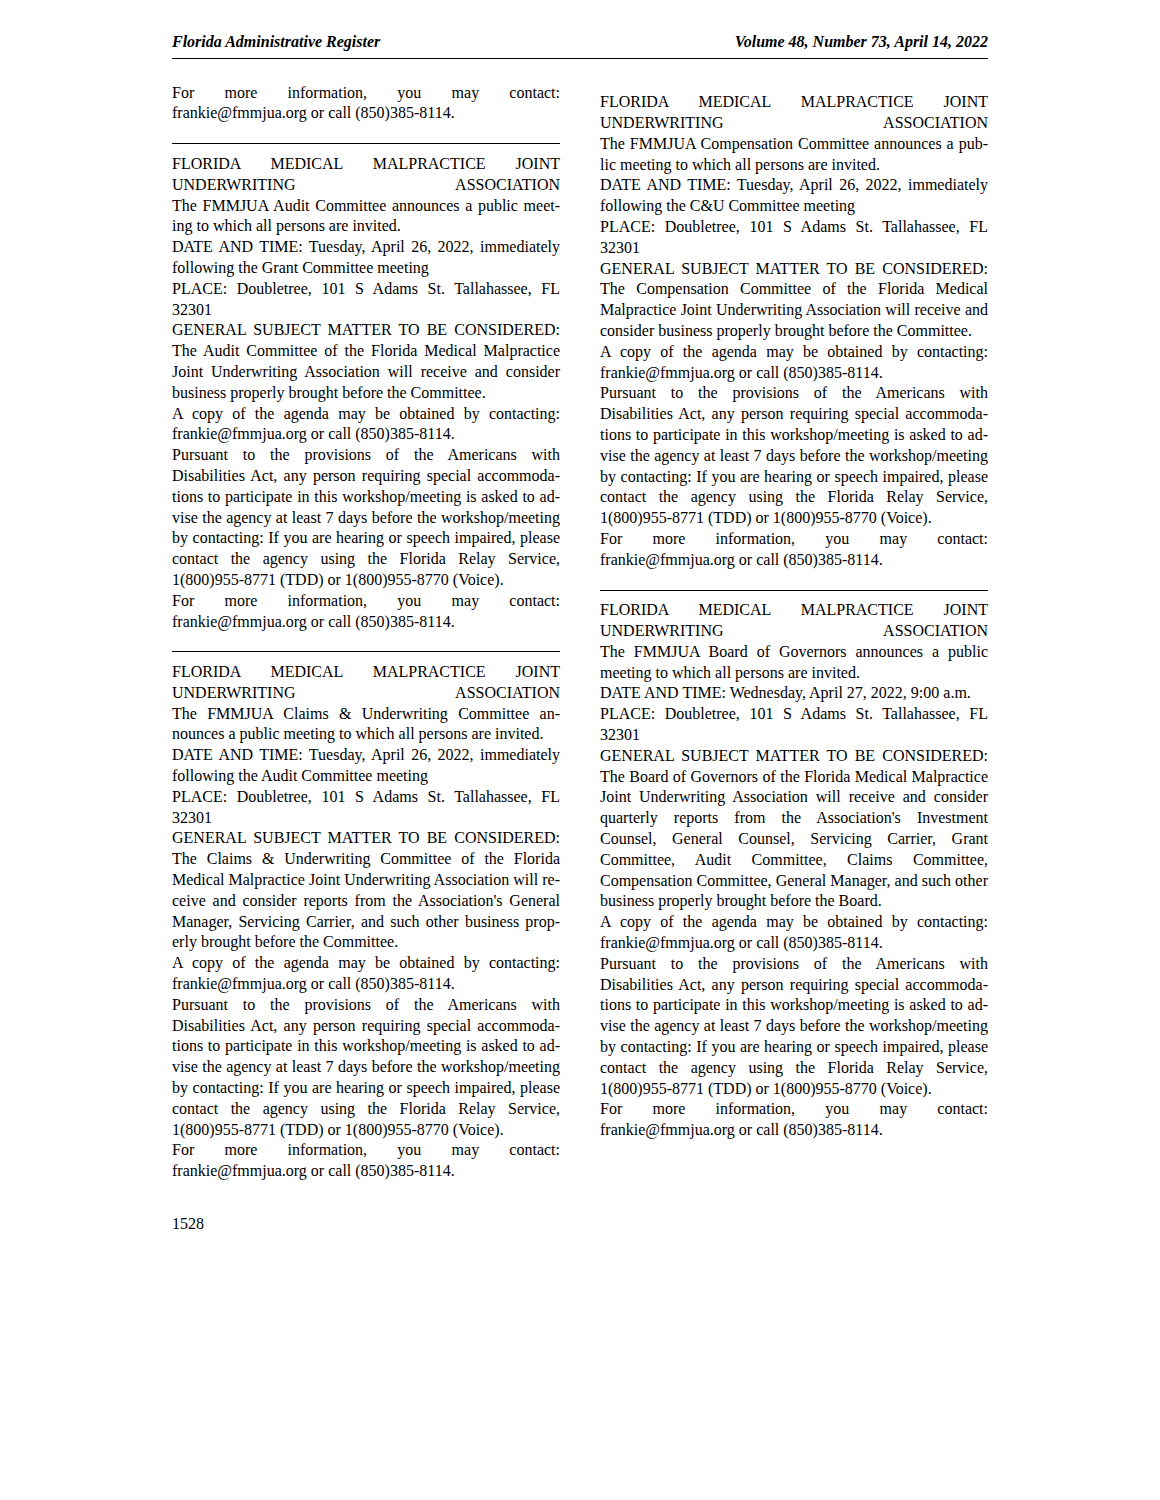Florida Administrative Register
Volume 48, Number 73, April 14, 2022
For more information, you may contact: frankie@fmmjua.org or call (850)385-8114.
Florida Medical Malpractice Joint Underwriting Association
The FMMJUA Audit Committee announces a public meeting to which all persons are invited.
DATE AND TIME: Tuesday, April 26, 2022, immediately following the Grant Committee meeting
PLACE: Doubletree, 101 S Adams St. Tallahassee, FL 32301
GENERAL SUBJECT MATTER TO BE CONSIDERED: The Audit Committee of the Florida Medical Malpractice Joint Underwriting Association will receive and consider business properly brought before the Committee.
A copy of the agenda may be obtained by contacting: frankie@fmmjua.org or call (850)385-8114.
Pursuant to the provisions of the Americans with Disabilities Act, any person requiring special accommodations to participate in this workshop/meeting is asked to advise the agency at least 7 days before the workshop/meeting by contacting: If you are hearing or speech impaired, please contact the agency using the Florida Relay Service, 1(800)955-8771 (TDD) or 1(800)955-8770 (Voice).
For more information, you may contact: frankie@fmmjua.org or call (850)385-8114.
Florida Medical Malpractice Joint Underwriting Association
The FMMJUA Claims & Underwriting Committee announces a public meeting to which all persons are invited.
DATE AND TIME: Tuesday, April 26, 2022, immediately following the Audit Committee meeting
PLACE: Doubletree, 101 S Adams St. Tallahassee, FL 32301
GENERAL SUBJECT MATTER TO BE CONSIDERED: The Claims & Underwriting Committee of the Florida Medical Malpractice Joint Underwriting Association will receive and consider reports from the Association's General Manager, Servicing Carrier, and such other business properly brought before the Committee.
A copy of the agenda may be obtained by contacting: frankie@fmmjua.org or call (850)385-8114.
Pursuant to the provisions of the Americans with Disabilities Act, any person requiring special accommodations to participate in this workshop/meeting is asked to advise the agency at least 7 days before the workshop/meeting by contacting: If you are hearing or speech impaired, please contact the agency using the Florida Relay Service, 1(800)955-8771 (TDD) or 1(800)955-8770 (Voice).
For more information, you may contact: frankie@fmmjua.org or call (850)385-8114.
Florida Medical Malpractice Joint Underwriting Association
The FMMJUA Compensation Committee announces a public meeting to which all persons are invited.
DATE AND TIME: Tuesday, April 26, 2022, immediately following the C&U Committee meeting
PLACE: Doubletree, 101 S Adams St. Tallahassee, FL 32301
GENERAL SUBJECT MATTER TO BE CONSIDERED: The Compensation Committee of the Florida Medical Malpractice Joint Underwriting Association will receive and consider business properly brought before the Committee.
A copy of the agenda may be obtained by contacting: frankie@fmmjua.org or call (850)385-8114.
Pursuant to the provisions of the Americans with Disabilities Act, any person requiring special accommodations to participate in this workshop/meeting is asked to advise the agency at least 7 days before the workshop/meeting by contacting: If you are hearing or speech impaired, please contact the agency using the Florida Relay Service, 1(800)955-8771 (TDD) or 1(800)955-8770 (Voice).
For more information, you may contact: frankie@fmmjua.org or call (850)385-8114.
Florida Medical Malpractice Joint Underwriting Association
The FMMJUA Board of Governors announces a public meeting to which all persons are invited.
DATE AND TIME: Wednesday, April 27, 2022, 9:00 a.m.
PLACE: Doubletree, 101 S Adams St. Tallahassee, FL 32301
GENERAL SUBJECT MATTER TO BE CONSIDERED: The Board of Governors of the Florida Medical Malpractice Joint Underwriting Association will receive and consider quarterly reports from the Association's Investment Counsel, General Counsel, Servicing Carrier, Grant Committee, Audit Committee, Claims Committee, Compensation Committee, General Manager, and such other business properly brought before the Board.
A copy of the agenda may be obtained by contacting: frankie@fmmjua.org or call (850)385-8114.
Pursuant to the provisions of the Americans with Disabilities Act, any person requiring special accommodations to participate in this workshop/meeting is asked to advise the agency at least 7 days before the workshop/meeting by contacting: If you are hearing or speech impaired, please contact the agency using the Florida Relay Service, 1(800)955-8771 (TDD) or 1(800)955-8770 (Voice).
For more information, you may contact: frankie@fmmjua.org or call (850)385-8114.
1528